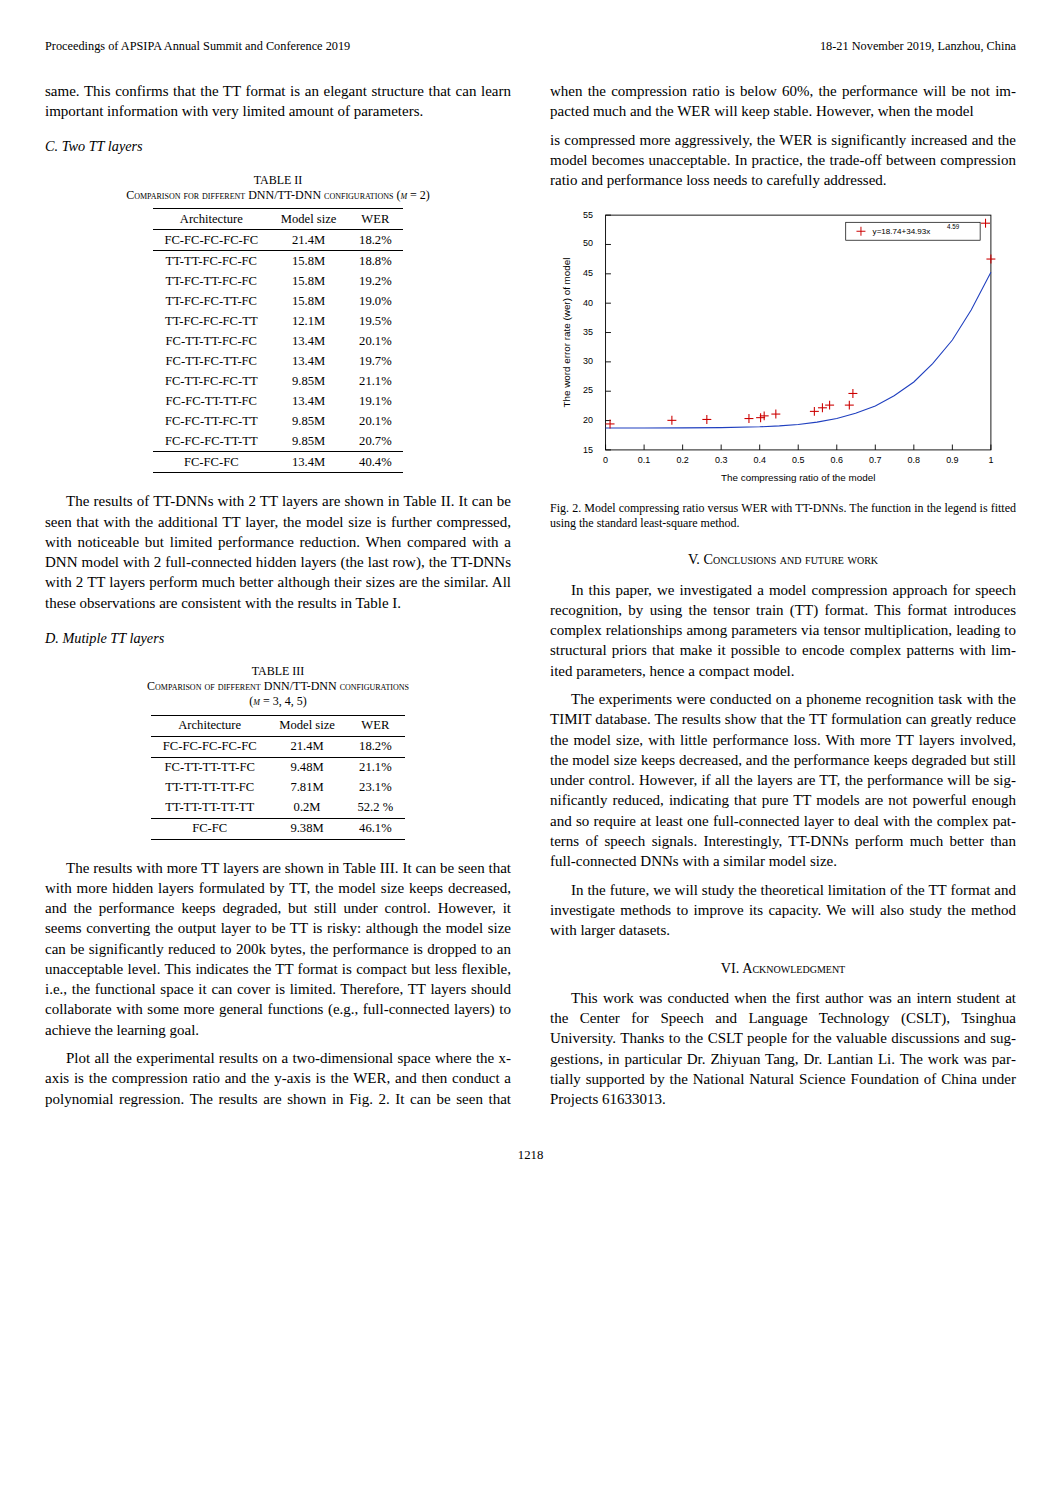Proceedings of APSIPA Annual Summit and Conference 2019
18-21 November 2019, Lanzhou, China
same. This confirms that the TT format is an elegant structure that can learn important information with very limited amount of parameters.
C. Two TT layers
TABLE II Comparison for different DNN/TT-DNN configurations (m = 2)
| Architecture | Model size | WER |
| --- | --- | --- |
| FC-FC-FC-FC-FC | 21.4M | 18.2% |
| TT-TT-FC-FC-FC | 15.8M | 18.8% |
| TT-FC-TT-FC-FC | 15.8M | 19.2% |
| TT-FC-FC-TT-FC | 15.8M | 19.0% |
| TT-FC-FC-FC-TT | 12.1M | 19.5% |
| FC-TT-TT-FC-FC | 13.4M | 20.1% |
| FC-TT-FC-TT-FC | 13.4M | 19.7% |
| FC-TT-FC-FC-TT | 9.85M | 21.1% |
| FC-FC-TT-TT-FC | 13.4M | 19.1% |
| FC-FC-TT-FC-TT | 9.85M | 20.1% |
| FC-FC-FC-TT-TT | 9.85M | 20.7% |
| FC-FC-FC | 13.4M | 40.4% |
The results of TT-DNNs with 2 TT layers are shown in Table II. It can be seen that with the additional TT layer, the model size is further compressed, with noticeable but limited performance reduction. When compared with a DNN model with 2 full-connected hidden layers (the last row), the TT-DNNs with 2 TT layers perform much better although their sizes are the similar. All these observations are consistent with the results in Table I.
D. Mutiple TT layers
TABLE III Comparison of different DNN/TT-DNN configurations
(m = 3, 4, 5)
| Architecture | Model size | WER |
| --- | --- | --- |
| FC-FC-FC-FC-FC | 21.4M | 18.2% |
| FC-TT-TT-TT-FC | 9.48M | 21.1% |
| TT-TT-TT-TT-FC | 7.81M | 23.1% |
| TT-TT-TT-TT-TT | 0.2M | 52.2 % |
| FC-FC | 9.38M | 46.1% |
The results with more TT layers are shown in Table III. It can be seen that with more hidden layers formulated by TT, the model size keeps decreased, and the performance keeps degraded, but still under control. However, it seems converting the output layer to be TT is risky: although the model size can be significantly reduced to 200k bytes, the performance is dropped to an unacceptable level. This indicates the TT format is compact but less flexible, i.e., the functional space it can cover is limited. Therefore, TT layers should collaborate with some more general functions (e.g., full-connected layers) to achieve the learning goal.
Plot all the experimental results on a two-dimensional space where the x-axis is the compression ratio and the y-axis is the WER, and then conduct a polynomial regression. The results are shown in Fig. 2. It can be seen that when the compression ratio is below 60%, the performance will be not impacted much and the WER will keep stable. However, when the model
is compressed more aggressively, the WER is significantly increased and the model becomes unacceptable. In practice, the trade-off between compression ratio and performance loss needs to carefully addressed.
15 20 25 30 35 40 45 50 55 0 0.1 0.2 0.3 0.4 0.5 0.6 0.7 0.8 0.9 1 The compressing ratio of the model The word error rate (wer) of model y=18.74+34.93x 4.59
Fig. 2. Model compressing ratio versus WER with TT-DNNs. The function in the legend is fitted using the standard least-square method.
V. Conclusions and future work
In this paper, we investigated a model compression approach for speech recognition, by using the tensor train (TT) format. This format introduces complex relationships among parameters via tensor multiplication, leading to structural priors that make it possible to encode complex patterns with limited parameters, hence a compact model.
The experiments were conducted on a phoneme recognition task with the TIMIT database. The results show that the TT formulation can greatly reduce the model size, with little performance loss. With more TT layers involved, the model size keeps decreased, and the performance keeps degraded but still under control. However, if all the layers are TT, the performance will be significantly reduced, indicating that pure TT models are not powerful enough and so require at least one full-connected layer to deal with the complex patterns of speech signals. Interestingly, TT-DNNs perform much better than full-connected DNNs with a similar model size.
In the future, we will study the theoretical limitation of the TT format and investigate methods to improve its capacity. We will also study the method with larger datasets.
VI. Acknowledgment
This work was conducted when the first author was an intern student at the Center for Speech and Language Technology (CSLT), Tsinghua University. Thanks to the CSLT people for the valuable discussions and suggestions, in particular Dr. Zhiyuan Tang, Dr. Lantian Li. The work was partially supported by the National Natural Science Foundation of China under Projects 61633013.
1218